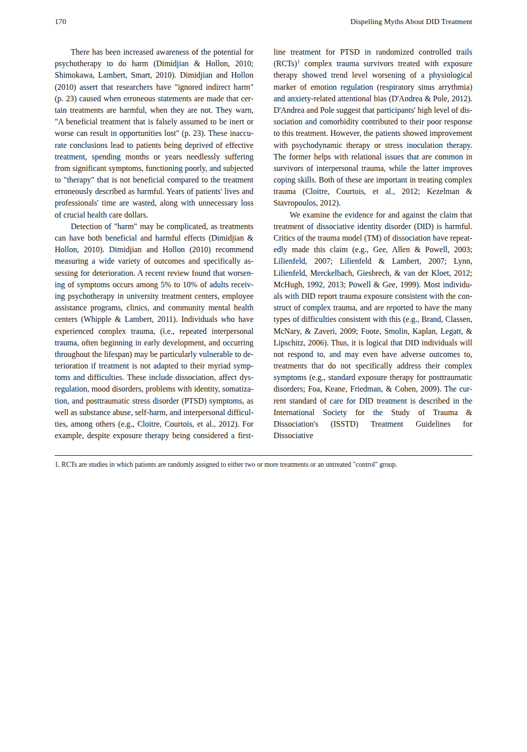170 Dispelling Myths About DID Treatment
There has been increased awareness of the potential for psychotherapy to do harm (Dimidjian & Hollon, 2010; Shimokawa, Lambert, Smart, 2010). Dimidjian and Hollon (2010) assert that researchers have "ignored indirect harm" (p. 23) caused when erroneous statements are made that certain treatments are harmful, when they are not. They warn, "A beneficial treatment that is falsely assumed to be inert or worse can result in opportunities lost" (p. 23). These inaccurate conclusions lead to patients being deprived of effective treatment, spending months or years needlessly suffering from significant symptoms, functioning poorly, and subjected to "therapy" that is not beneficial compared to the treatment erroneously described as harmful. Years of patients' lives and professionals' time are wasted, along with unnecessary loss of crucial health care dollars.
Detection of "harm" may be complicated, as treatments can have both beneficial and harmful effects (Dimidjian & Hollon, 2010). Dimidjian and Hollon (2010) recommend measuring a wide variety of outcomes and specifically assessing for deterioration. A recent review found that worsening of symptoms occurs among 5% to 10% of adults receiving psychotherapy in university treatment centers, employee assistance programs, clinics, and community mental health centers (Whipple & Lambert, 2011). Individuals who have experienced complex trauma, (i.e., repeated interpersonal trauma, often beginning in early development, and occurring throughout the lifespan) may be particularly vulnerable to deterioration if treatment is not adapted to their myriad symptoms and difficulties. These include dissociation, affect dysregulation, mood disorders, problems with identity, somatization, and posttraumatic stress disorder (PTSD) symptoms, as well as substance abuse, self-harm, and interpersonal difficulties, among others (e.g., Cloitre, Courtois, et al., 2012). For example, despite exposure therapy being considered a first-line treatment for PTSD in randomized controlled trails (RCTs)1 complex trauma survivors treated with exposure therapy showed trend level worsening of a physiological marker of emotion regulation (respiratory sinus arrythmia) and anxiety-related attentional bias (D'Andrea & Pole, 2012). D'Andrea and Pole suggest that participants' high level of dissociation and comorbidity contributed to their poor response to this treatment. However, the patients showed improvement with psychodynamic therapy or stress inoculation therapy. The former helps with relational issues that are common in survivors of interpersonal trauma, while the latter improves coping skills. Both of these are important in treating complex trauma (Cloitre, Courtois, et al., 2012; Kezelman & Stavropoulos, 2012).
We examine the evidence for and against the claim that treatment of dissociative identity disorder (DID) is harmful. Critics of the trauma model (TM) of dissociation have repeatedly made this claim (e.g., Gee, Allen & Powell, 2003; Lilienfeld, 2007; Lilienfeld & Lambert, 2007; Lynn, Lilienfeld, Merckelbach, Giesbrech, & van der Kloet, 2012; McHugh, 1992, 2013; Powell & Gee, 1999). Most individuals with DID report trauma exposure consistent with the construct of complex trauma, and are reported to have the many types of difficulties consistent with this (e.g., Brand, Classen, McNary, & Zaveri, 2009; Foote, Smolin, Kaplan, Legatt, & Lipschitz, 2006). Thus, it is logical that DID individuals will not respond to, and may even have adverse outcomes to, treatments that do not specifically address their complex symptoms (e.g., standard exposure therapy for posttraumatic disorders; Foa, Keane, Friedman, & Cohen, 2009). The current standard of care for DID treatment is described in the International Society for the Study of Trauma & Dissociation's (ISSTD) Treatment Guidelines for Dissociative
1. RCTs are studies in which patients are randomly assigned to either two or more treatments or an untreated "control" group.